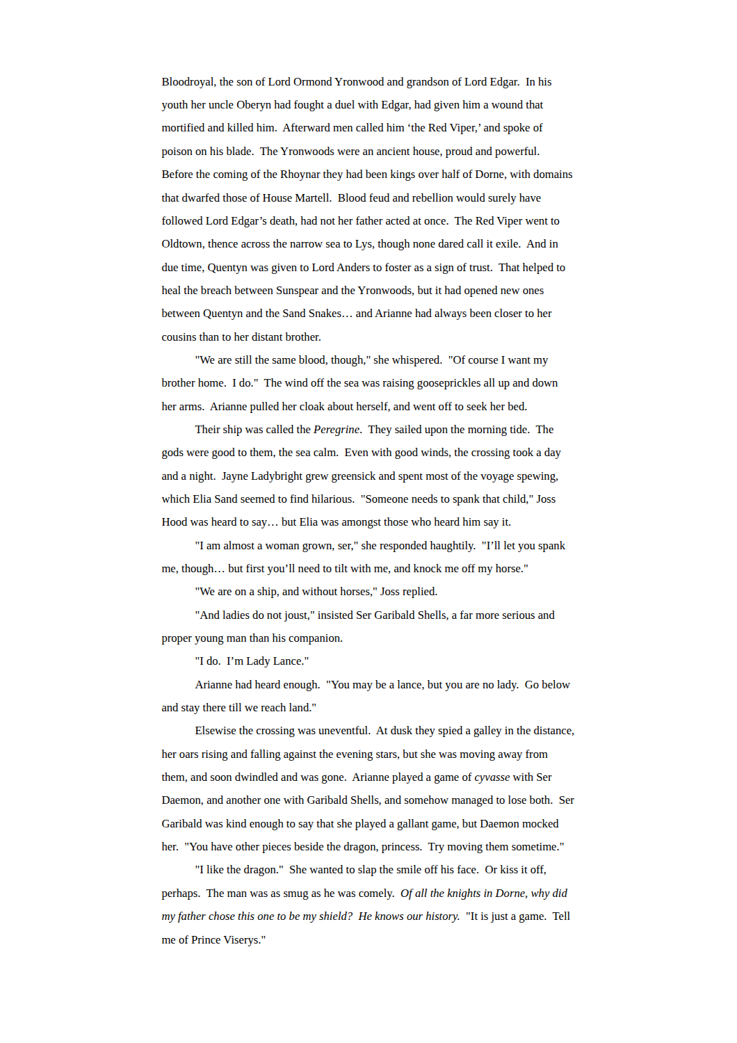Bloodroyal, the son of Lord Ormond Yronwood and grandson of Lord Edgar. In his youth her uncle Oberyn had fought a duel with Edgar, had given him a wound that mortified and killed him. Afterward men called him ‘the Red Viper,’ and spoke of poison on his blade. The Yronwoods were an ancient house, proud and powerful. Before the coming of the Rhoynar they had been kings over half of Dorne, with domains that dwarfed those of House Martell. Blood feud and rebellion would surely have followed Lord Edgar’s death, had not her father acted at once. The Red Viper went to Oldtown, thence across the narrow sea to Lys, though none dared call it exile. And in due time, Quentyn was given to Lord Anders to foster as a sign of trust. That helped to heal the breach between Sunspear and the Yronwoods, but it had opened new ones between Quentyn and the Sand Snakes… and Arianne had always been closer to her cousins than to her distant brother.
"We are still the same blood, though," she whispered. "Of course I want my brother home. I do." The wind off the sea was raising gooseprickles all up and down her arms. Arianne pulled her cloak about herself, and went off to seek her bed.
Their ship was called the Peregrine. They sailed upon the morning tide. The gods were good to them, the sea calm. Even with good winds, the crossing took a day and a night. Jayne Ladybright grew greensick and spent most of the voyage spewing, which Elia Sand seemed to find hilarious. "Someone needs to spank that child," Joss Hood was heard to say… but Elia was amongst those who heard him say it.
"I am almost a woman grown, ser," she responded haughtily. "I’ll let you spank me, though… but first you’ll need to tilt with me, and knock me off my horse."
"We are on a ship, and without horses," Joss replied.
"And ladies do not joust," insisted Ser Garibald Shells, a far more serious and proper young man than his companion.
"I do. I’m Lady Lance."
Arianne had heard enough. "You may be a lance, but you are no lady. Go below and stay there till we reach land."
Elsewise the crossing was uneventful. At dusk they spied a galley in the distance, her oars rising and falling against the evening stars, but she was moving away from them, and soon dwindled and was gone. Arianne played a game of cyvasse with Ser Daemon, and another one with Garibald Shells, and somehow managed to lose both. Ser Garibald was kind enough to say that she played a gallant game, but Daemon mocked her. "You have other pieces beside the dragon, princess. Try moving them sometime."
"I like the dragon." She wanted to slap the smile off his face. Or kiss it off, perhaps. The man was as smug as he was comely. Of all the knights in Dorne, why did my father chose this one to be my shield? He knows our history. "It is just a game. Tell me of Prince Viserys."